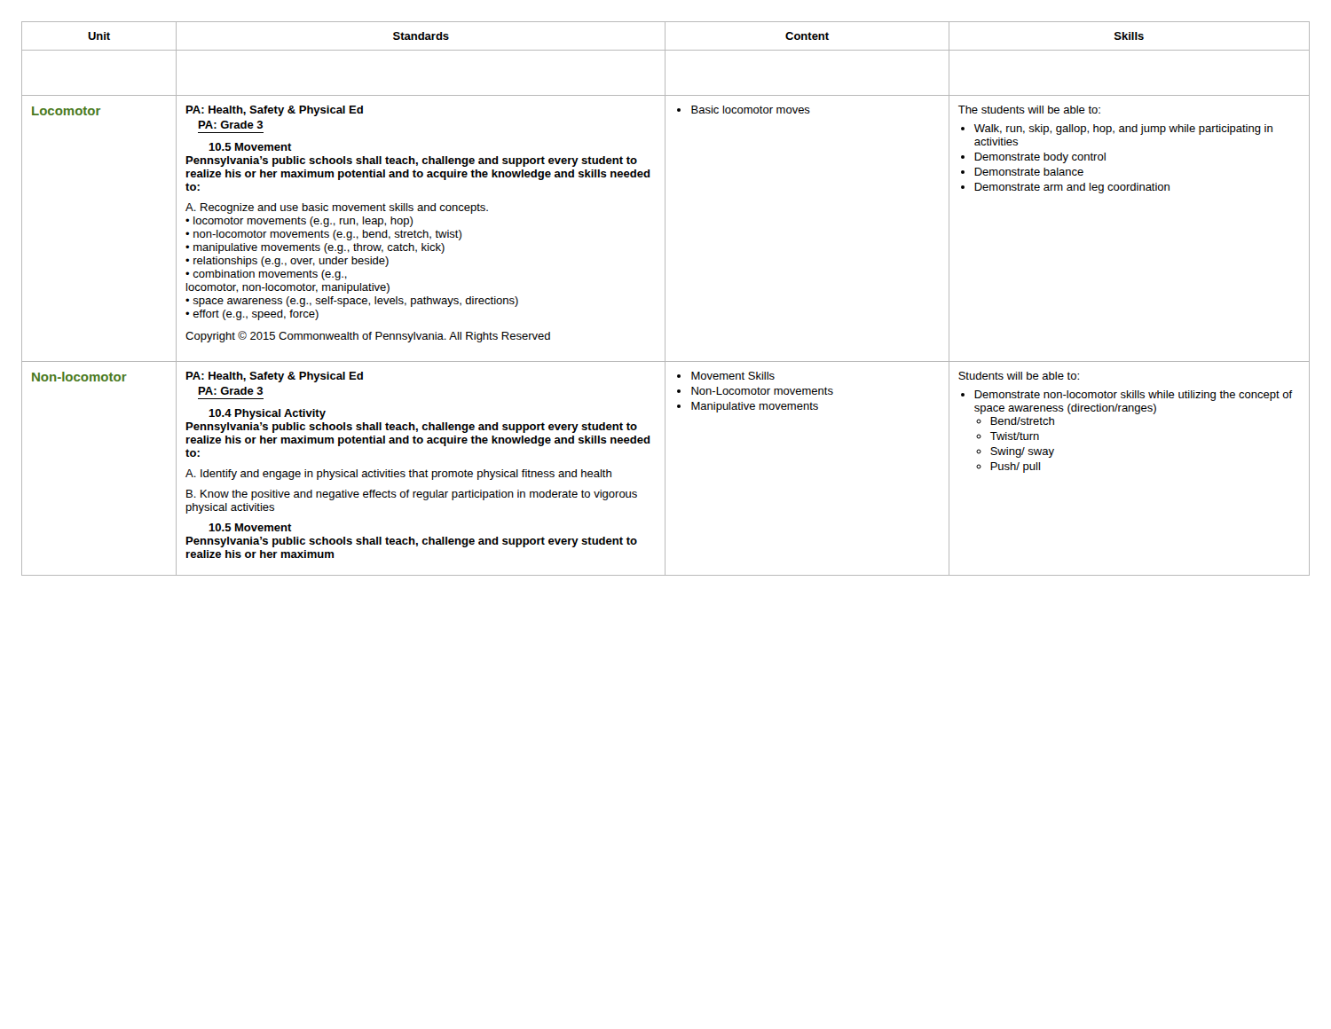| Unit | Standards | Content | Skills |
| --- | --- | --- | --- |
| Locomotor | PA: Health, Safety & Physical Ed PA: Grade 3 10.5 Movement Pennsylvania’s public schools shall teach, challenge and support every student to realize his or her maximum potential and to acquire the knowledge and skills needed to: A. Recognize and use basic movement skills and concepts. • locomotor movements (e.g., run, leap, hop) • non-locomotor movements (e.g., bend, stretch, twist) • manipulative movements (e.g., throw, catch, kick) • relationships (e.g., over, under beside) • combination movements (e.g., locomotor, non-locomotor, manipulative) • space awareness (e.g., self-space, levels, pathways, directions) • effort (e.g., speed, force) Copyright © 2015 Commonwealth of Pennsylvania. All Rights Reserved | Basic locomotor moves | The students will be able to: Walk, run, skip, gallop, hop, and jump while participating in activities Demonstrate body control Demonstrate balance Demonstrate arm and leg coordination |
| Non-locomotor | PA: Health, Safety & Physical Ed PA: Grade 3 10.4 Physical Activity Pennsylvania’s public schools shall teach, challenge and support every student to realize his or her maximum potential and to acquire the knowledge and skills needed to: A. Identify and engage in physical activities that promote physical fitness and health B. Know the positive and negative effects of regular participation in moderate to vigorous physical activities 10.5 Movement Pennsylvania’s public schools shall teach, challenge and support every student to realize his or her maximum | Movement Skills Non-Locomotor movements Manipulative movements | Students will be able to: Demonstrate non-locomotor skills while utilizing the concept of space awareness (direction/ranges) Bend/stretch Twist/turn Swing/ sway Push/ pull |